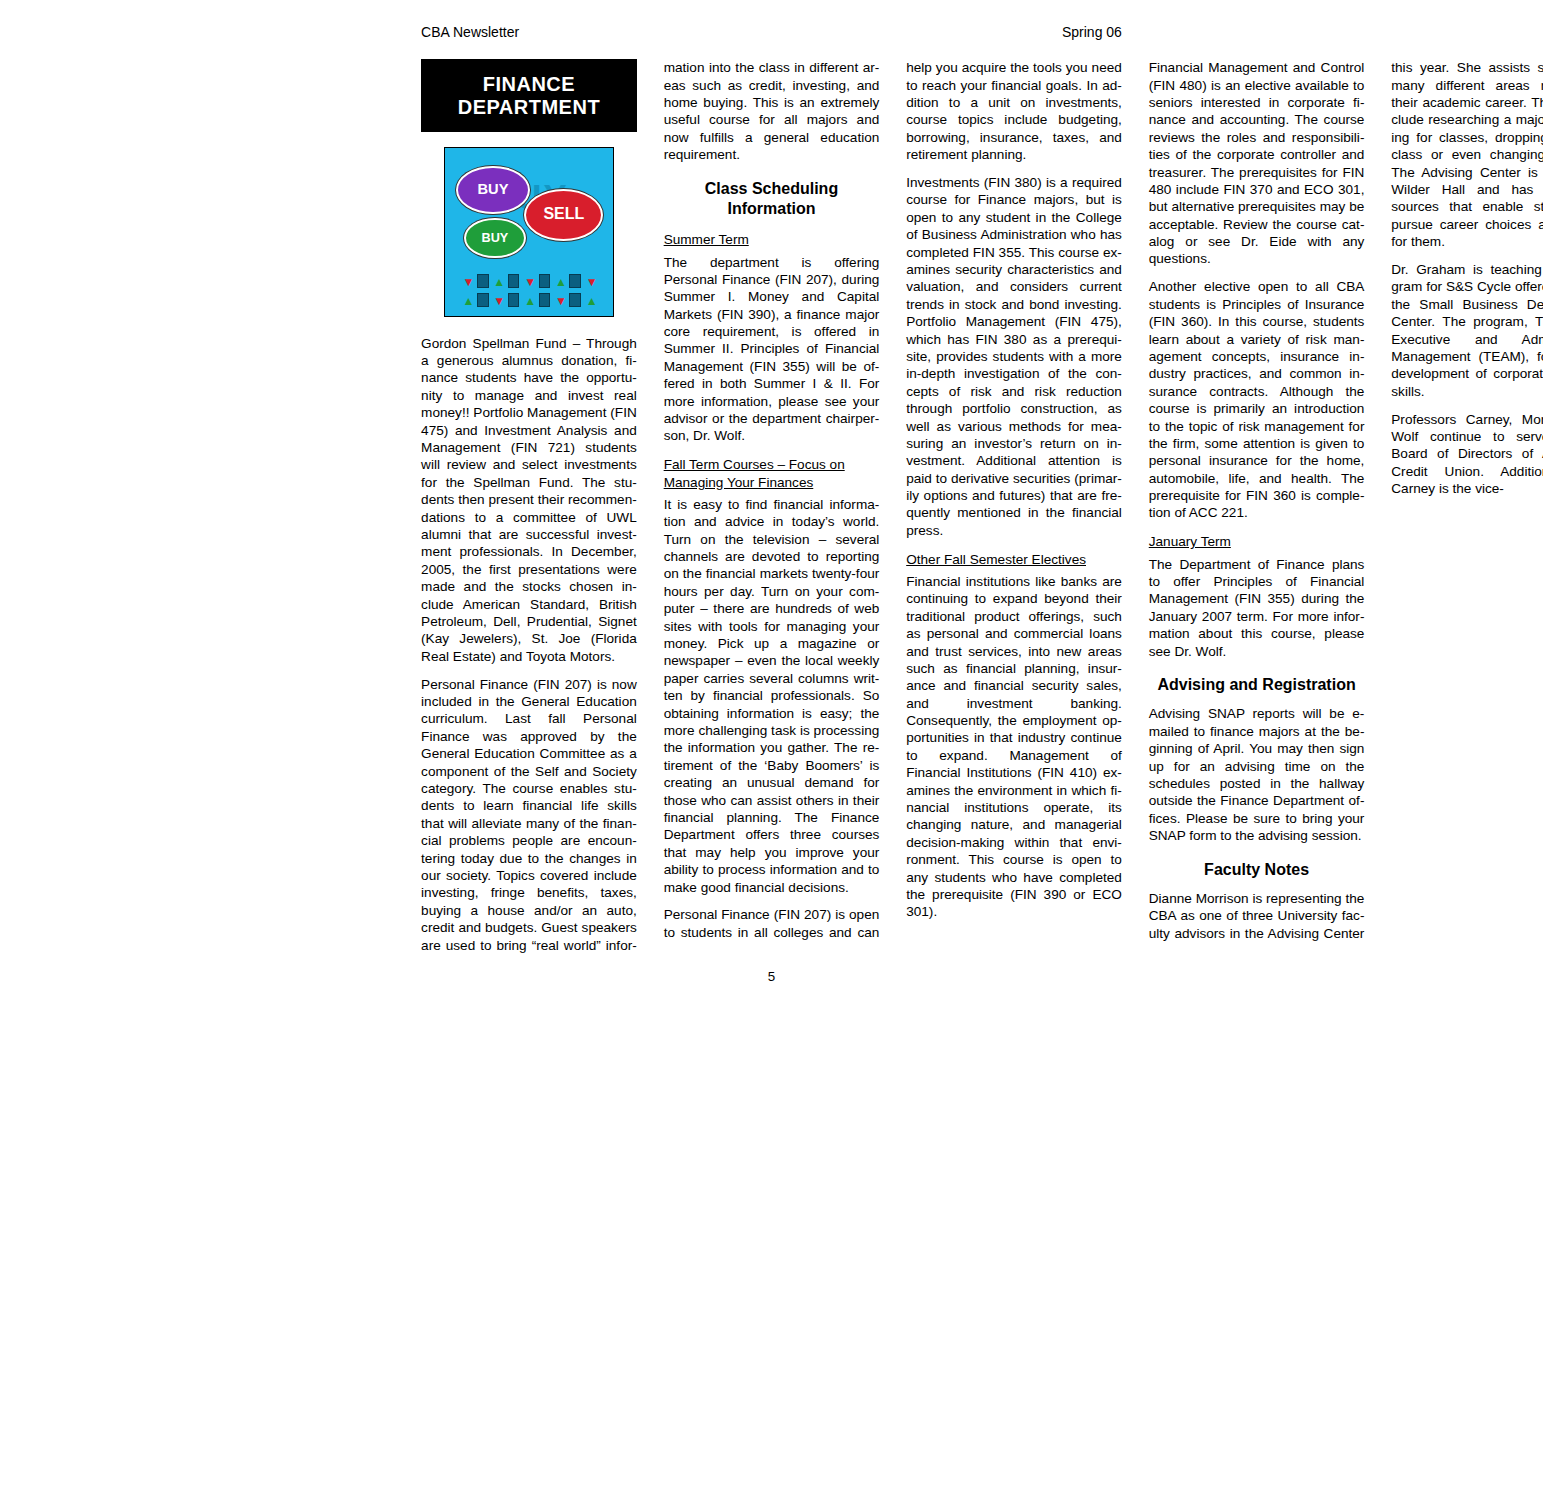CBA Newsletter
Spring 06
FINANCE
DEPARTMENT
BUY
BUY
SELL
BUY
▼ ▲ ▼ ▲ ▼
▲ ▼ ▲ ▼ ▲
Gordon Spellman Fund – Through a generous alumnus donation, finance students have the opportunity to manage and invest real money!! Portfolio Management (FIN 475) and Investment Analysis and Management (FIN 721) students will review and select investments for the Spellman Fund. The students then present their recommendations to a committee of UWL alumni that are successful investment professionals. In December, 2005, the first presentations were made and the stocks chosen include American Standard, British Petroleum, Dell, Prudential, Signet (Kay Jewelers), St. Joe (Florida Real Estate) and Toyota Motors.
Personal Finance (FIN 207) is now included in the General Education curriculum. Last fall Personal Finance was approved by the General Education Committee as a component of the Self and Society category. The course enables students to learn financial life skills that will alleviate many of the financial problems people are encountering today due to the changes in our society. Topics covered include investing, fringe benefits, taxes, buying a house and/or an auto, credit and budgets. Guest speakers are used to bring “real world” information into the class in different areas such as credit, investing, and home buying. This is an extremely useful course for all majors and now fulfills a general education requirement.
Class Scheduling Information
Summer Term
The department is offering Personal Finance (FIN 207), during Summer I. Money and Capital Markets (FIN 390), a finance major core requirement, is offered in Summer II. Principles of Financial Management (FIN 355) will be offered in both Summer I & II. For more information, please see your advisor or the department chairperson, Dr. Wolf.
Fall Term Courses – Focus on Managing Your Finances
It is easy to find financial information and advice in today’s world. Turn on the television – several channels are devoted to reporting on the financial markets twenty-four hours per day. Turn on your computer – there are hundreds of web sites with tools for managing your money. Pick up a magazine or newspaper – even the local weekly paper carries several columns written by financial professionals. So obtaining information is easy; the more challenging task is processing the information you gather. The retirement of the ‘Baby Boomers’ is creating an unusual demand for those who can assist others in their financial planning. The Finance Department offers three courses that may help you improve your ability to process information and to make good financial decisions.
Personal Finance (FIN 207) is open to students in all colleges and can help you acquire the tools you need to reach your financial goals. In addition to a unit on investments, course topics include budgeting, borrowing, insurance, taxes, and retirement planning.
Investments (FIN 380) is a required course for Finance majors, but is open to any student in the College of Business Administration who has completed FIN 355. This course examines security characteristics and valuation, and considers current trends in stock and bond investing. Portfolio Management (FIN 475), which has FIN 380 as a prerequisite, provides students with a more in-depth investigation of the concepts of risk and risk reduction through portfolio construction, as well as various methods for measuring an investor’s return on investment. Additional attention is paid to derivative securities (primarily options and futures) that are frequently mentioned in the financial press.
Other Fall Semester Electives
Financial institutions like banks are continuing to expand beyond their traditional product offerings, such as personal and commercial loans and trust services, into new areas such as financial planning, insurance and financial security sales, and investment banking. Consequently, the employment opportunities in that industry continue to expand. Management of Financial Institutions (FIN 410) examines the environment in which financial institutions operate, its changing nature, and managerial decision-making within that environment. This course is open to any students who have completed the prerequisite (FIN 390 or ECO 301).
Financial Management and Control (FIN 480) is an elective available to seniors interested in corporate finance and accounting. The course reviews the roles and responsibilities of the corporate controller and treasurer. The prerequisites for FIN 480 include FIN 370 and ECO 301, but alternative prerequisites may be acceptable. Review the course catalog or see Dr. Eide with any questions.
Another elective open to all CBA students is Principles of Insurance (FIN 360). In this course, students learn about a variety of risk management concepts, insurance industry practices, and common insurance contracts. Although the course is primarily an introduction to the topic of risk management for the firm, some attention is given to personal insurance for the home, automobile, life, and health. The prerequisite for FIN 360 is completion of ACC 221.
January Term
The Department of Finance plans to offer Principles of Financial Management (FIN 355) during the January 2007 term. For more information about this course, please see Dr. Wolf.
Advising and Registration
Advising SNAP reports will be e-mailed to finance majors at the beginning of April. You may then sign up for an advising time on the schedules posted in the hallway outside the Finance Department offices. Please be sure to bring your SNAP form to the advising session.
Faculty Notes
Dianne Morrison is representing the CBA as one of three University faculty advisors in the Advising Center this year. She assists students in many different areas relative to their academic career. This may include researching a major, registering for classes, dropping/adding a class or even changing a major. The Advising Center is located in Wilder Hall and has many resources that enable students to pursue career choices appropriate for them.
Dr. Graham is teaching in a program for S&S Cycle offered through the Small Business Development Center. The program, Training for Executive and Administrative Management (TEAM), focuses on development of corporate financial skills.
Professors Carney, Morrison and Wolf continue to serve on the Board of Directors of Advantage Credit Union. Additionally, Dr. Carney is the vice-
5